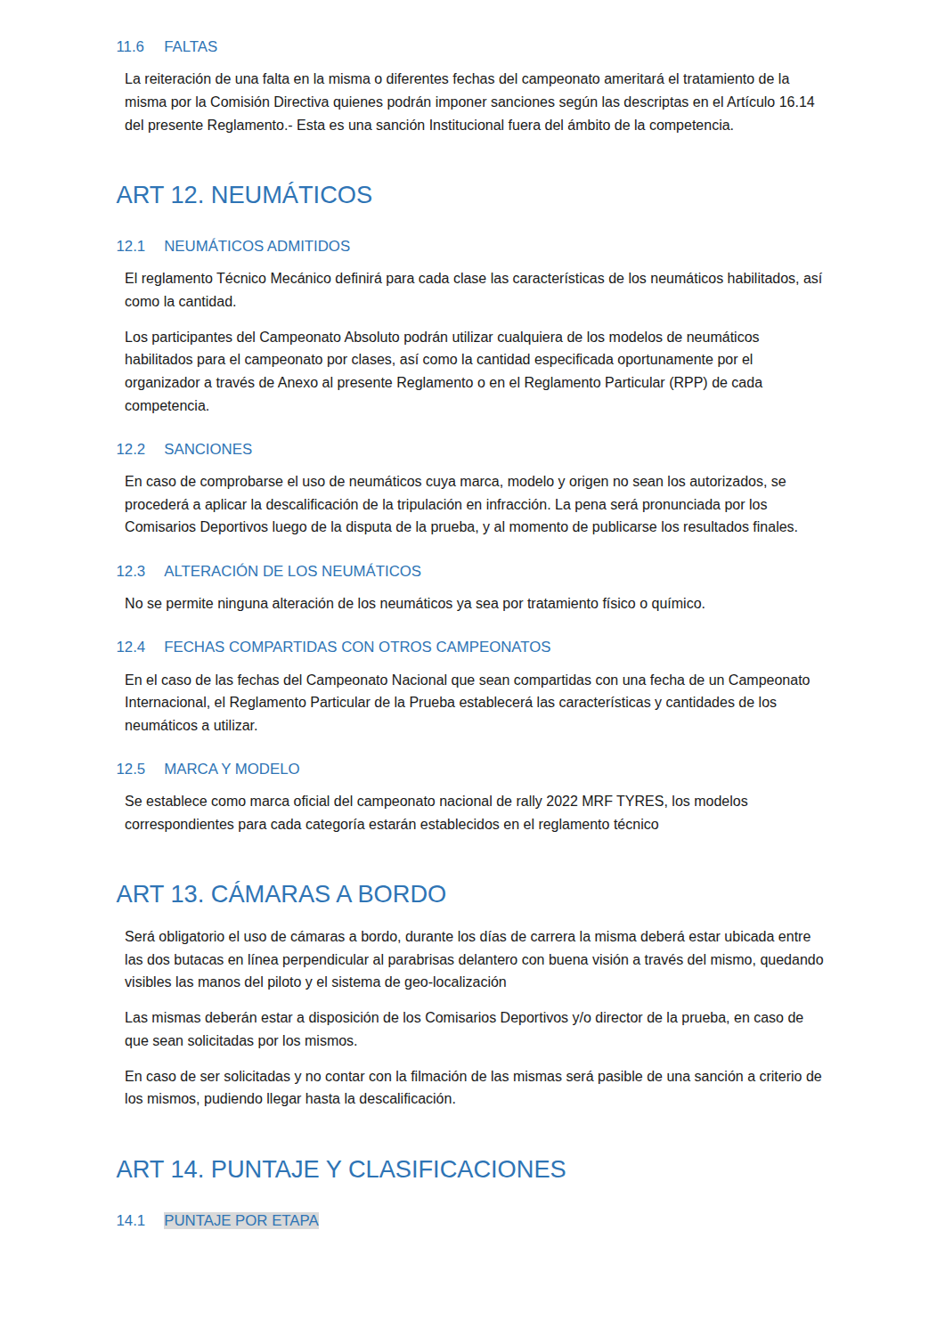11.6 FALTAS
La reiteración de una falta en la misma o diferentes fechas del campeonato ameritará el tratamiento de la misma por la Comisión Directiva quienes podrán imponer sanciones según las descriptas en el Artículo 16.14 del presente Reglamento.- Esta es una sanción Institucional fuera del ámbito de la competencia.
ART 12. NEUMÁTICOS
12.1 NEUMÁTICOS ADMITIDOS
El reglamento Técnico Mecánico definirá para cada clase las características de los neumáticos habilitados, así como la cantidad.
Los participantes del Campeonato Absoluto podrán utilizar cualquiera de los modelos de neumáticos habilitados para el campeonato por clases, así como la cantidad especificada oportunamente por el organizador a través de Anexo al presente Reglamento o en el Reglamento Particular (RPP) de cada competencia.
12.2 SANCIONES
En caso de comprobarse el uso de neumáticos cuya marca, modelo y origen no sean los autorizados, se procederá a aplicar la descalificación de la tripulación en infracción. La pena será pronunciada por los Comisarios Deportivos luego de la disputa de la prueba, y al momento de publicarse los resultados finales.
12.3 ALTERACIÓN DE LOS NEUMÁTICOS
No se permite ninguna alteración de los neumáticos ya sea por tratamiento físico o químico.
12.4 FECHAS COMPARTIDAS CON OTROS CAMPEONATOS
En el caso de las fechas del Campeonato Nacional que sean compartidas con una fecha de un Campeonato Internacional, el Reglamento Particular de la Prueba establecerá las características y cantidades de los neumáticos a utilizar.
12.5 MARCA Y MODELO
Se establece como marca oficial del campeonato nacional de rally 2022 MRF TYRES, los modelos correspondientes para cada categoría estarán establecidos en el reglamento técnico
ART 13. CÁMARAS A BORDO
Será obligatorio el uso de cámaras a bordo, durante los días de carrera la misma deberá estar ubicada entre las dos butacas en línea perpendicular al parabrisas delantero con buena visión a través del mismo, quedando visibles las manos del piloto y el sistema de geo-localización
Las mismas deberán estar a disposición de los Comisarios Deportivos y/o director de la prueba, en caso de que sean solicitadas por los mismos.
En caso de ser solicitadas y no contar con la filmación de las mismas será pasible de una sanción a criterio de los mismos, pudiendo llegar hasta la descalificación.
ART 14. PUNTAJE Y CLASIFICACIONES
14.1 PUNTAJE POR ETAPA